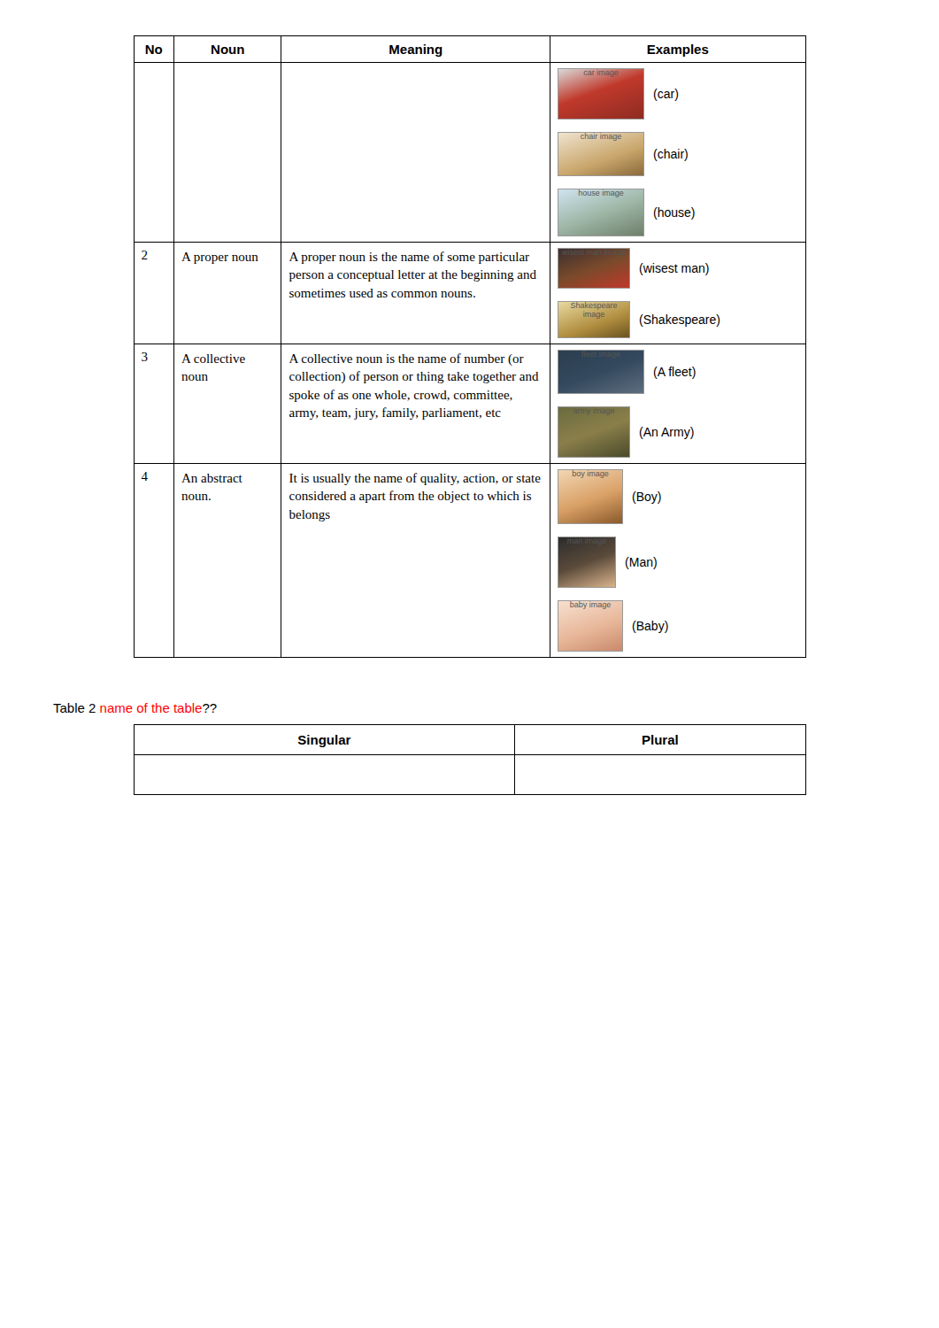| No | Noun | Meaning | Examples |
| --- | --- | --- | --- |
| | | | car image (car) chair image (chair) house image (house) |
| 2 | A proper noun | A proper noun is the name of some particular person a conceptual letter at the beginning and sometimes used as common nouns. | wisest man image (wisest man) Shakespeare image (Shakespeare) |
| 3 | A collective noun | A collective noun is the name of number (or collection) of person or thing take together and spoke of as one whole, crowd, committee, army, team, jury, family, parliament, etc | fleet image (A fleet) army image (An Army) |
| 4 | An abstract noun. | It is usually the name of quality, action, or state considered a apart from the object to which is belongs | boy image (Boy) man image (Man) baby image (Baby) |
Table 2 name of the table??
| Singular | Plural |
| --- | --- |